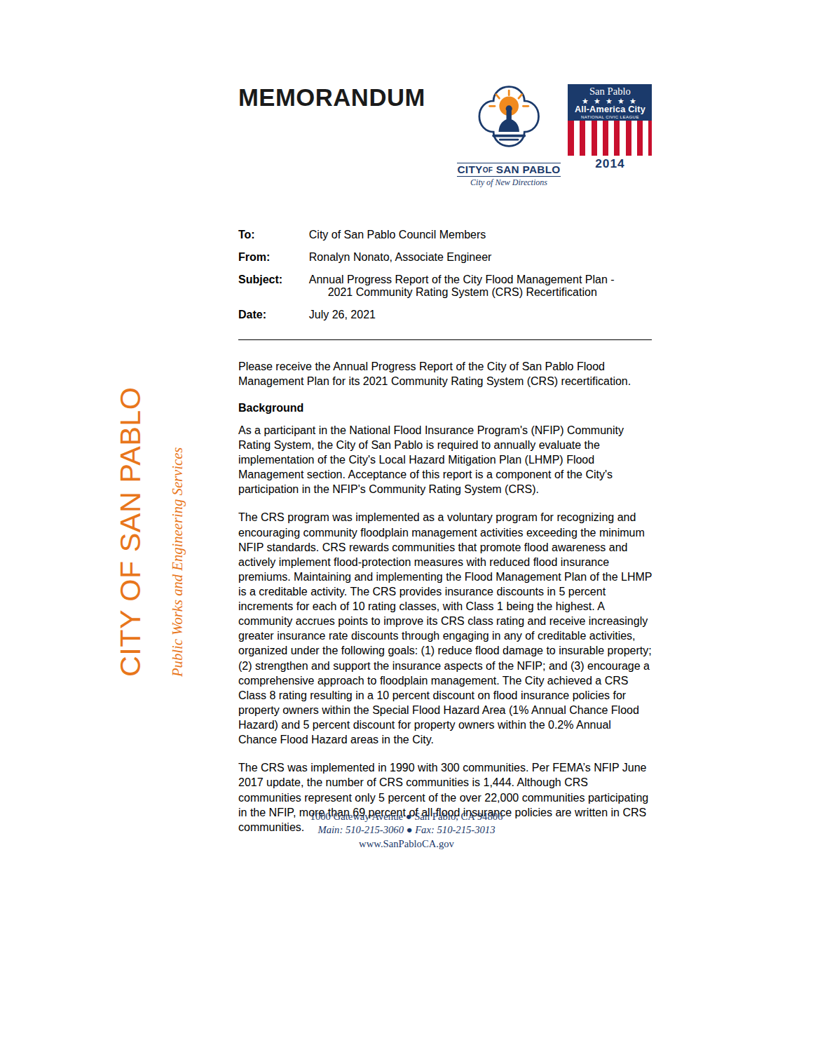CITY OF SAN PABLO
Public Works and Engineering Services
CITYOF SAN PABLO
City of New Directions
San Pablo
★ ★ ★ ★ ★
All-America City
NATIONAL CIVIC LEAGUE
2014
MEMORANDUM
| To: | City of San Pablo Council Members |
| From: | Ronalyn Nonato, Associate Engineer |
| Subject: | Annual Progress Report of the City Flood Management Plan - 2021 Community Rating System (CRS) Recertification |
| Date: | July 26, 2021 |
Please receive the Annual Progress Report of the City of San Pablo Flood Management Plan for its 2021 Community Rating System (CRS) recertification.
Background
As a participant in the National Flood Insurance Program's (NFIP) Community Rating System, the City of San Pablo is required to annually evaluate the implementation of the City's Local Hazard Mitigation Plan (LHMP) Flood Management section. Acceptance of this report is a component of the City's participation in the NFIP's Community Rating System (CRS).
The CRS program was implemented as a voluntary program for recognizing and encouraging community floodplain management activities exceeding the minimum NFIP standards. CRS rewards communities that promote flood awareness and actively implement flood-protection measures with reduced flood insurance premiums. Maintaining and implementing the Flood Management Plan of the LHMP is a creditable activity. The CRS provides insurance discounts in 5 percent increments for each of 10 rating classes, with Class 1 being the highest. A community accrues points to improve its CRS class rating and receive increasingly greater insurance rate discounts through engaging in any of creditable activities, organized under the following goals: (1) reduce flood damage to insurable property; (2) strengthen and support the insurance aspects of the NFIP; and (3) encourage a comprehensive approach to floodplain management. The City achieved a CRS Class 8 rating resulting in a 10 percent discount on flood insurance policies for property owners within the Special Flood Hazard Area (1% Annual Chance Flood Hazard) and 5 percent discount for property owners within the 0.2% Annual Chance Flood Hazard areas in the City.
The CRS was implemented in 1990 with 300 communities. Per FEMA’s NFIP June 2017 update, the number of CRS communities is 1,444. Although CRS communities represent only 5 percent of the over 22,000 communities participating in the NFIP, more than 69 percent of all flood insurance policies are written in CRS communities.
1000 Gateway Avenue ● San Pablo, CA 94806
Main: 510-215-3060 ● Fax: 510-215-3013
www.SanPabloCA.gov